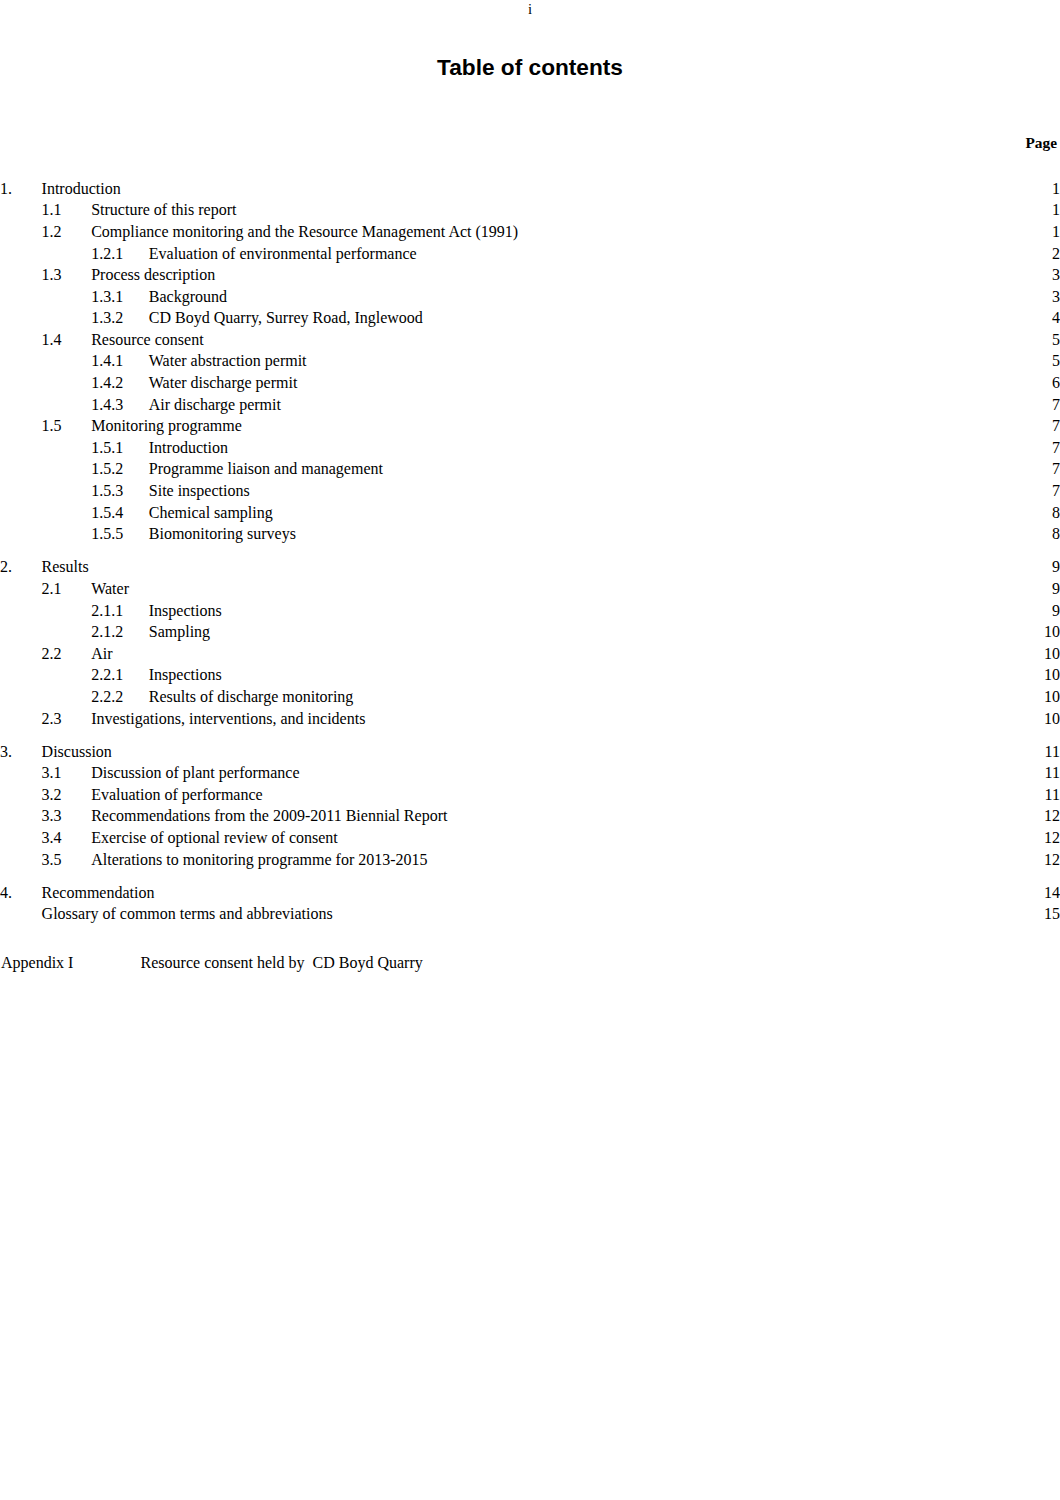i
Table of contents
Page
| 1. | Introduction | 1 |
| | 1.1 | Structure of this report | 1 |
| | 1.2 | Compliance monitoring and the Resource Management Act (1991) | 1 |
| | | 1.2.1 | Evaluation of environmental performance | 2 |
| | 1.3 | Process description | 3 |
| | | 1.3.1 | Background | 3 |
| | | 1.3.2 | CD Boyd Quarry, Surrey Road, Inglewood | 4 |
| | 1.4 | Resource consent | 5 |
| | | 1.4.1 | Water abstraction permit | 5 |
| | | 1.4.2 | Water discharge permit | 6 |
| | | 1.4.3 | Air discharge permit | 7 |
| | 1.5 | Monitoring programme | 7 |
| | | 1.5.1 | Introduction | 7 |
| | | 1.5.2 | Programme liaison and management | 7 |
| | | 1.5.3 | Site inspections | 7 |
| | | 1.5.4 | Chemical sampling | 8 |
| | | 1.5.5 | Biomonitoring surveys | 8 |
| 2. | Results | 9 |
| | 2.1 | Water | 9 |
| | | 2.1.1 | Inspections | 9 |
| | | 2.1.2 | Sampling | 10 |
| | 2.2 | Air | 10 |
| | | 2.2.1 | Inspections | 10 |
| | | 2.2.2 | Results of discharge monitoring | 10 |
| | 2.3 | Investigations, interventions, and incidents | 10 |
| 3. | Discussion | 11 |
| | 3.1 | Discussion of plant performance | 11 |
| | 3.2 | Evaluation of performance | 11 |
| | 3.3 | Recommendations from the 2009-2011 Biennial Report | 12 |
| | 3.4 | Exercise of optional review of consent | 12 |
| | 3.5 | Alterations to monitoring programme for 2013-2015 | 12 |
| 4. | Recommendation | 14 |
| | Glossary of common terms and abbreviations | 15 |
| Appendix I | Resource consent held by CD Boyd Quarry |